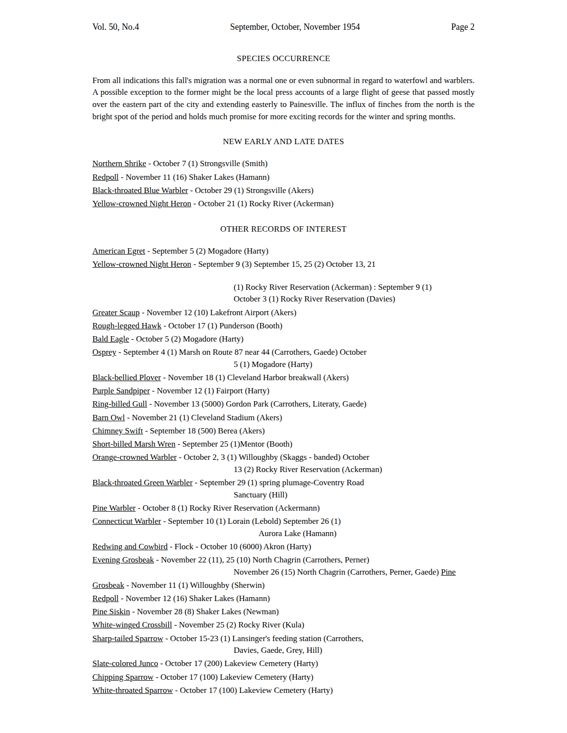Vol. 50, No.4 September, October, November 1954 Page 2
SPECIES OCCURRENCE
From all indications this fall's migration was a normal one or even subnormal in regard to waterfowl and warblers. A possible exception to the former might be the local press accounts of a large flight of geese that passed mostly over the eastern part of the city and extending easterly to Painesville. The influx of finches from the north is the bright spot of the period and holds much promise for more exciting records for the winter and spring months.
NEW EARLY AND LATE DATES
Northern Shrike - October 7 (1) Strongsville (Smith)
Redpoll - November 11 (16) Shaker Lakes (Hamann)
Black-throated Blue Warbler - October 29 (1) Strongsville (Akers)
Yellow-crowned Night Heron - October 21 (1) Rocky River (Ackerman)
OTHER RECORDS OF INTEREST
American Egret - September 5 (2) Mogadore (Harty)
Yellow-crowned Night Heron - September 9 (3) September 15, 25 (2) October 13, 21
(1) Rocky River Reservation (Ackerman) : September 9 (1) October 3 (1) Rocky River Reservation (Davies)
Greater Scaup - November 12 (10) Lakefront Airport (Akers)
Rough-legged Hawk - October 17 (1) Punderson (Booth)
Bald Eagle - October 5 (2) Mogadore (Harty)
Osprey - September 4 (1) Marsh on Route 87 near 44 (Carrothers, Gaede) October 5 (1) Mogadore (Harty)
Black-bellied Plover - November 18 (1) Cleveland Harbor breakwall (Akers)
Purple Sandpiper - November 12 (1) Fairport (Harty)
Ring-billed Gull - November 13 (5000) Gordon Park (Carrothers, Literaty, Gaede)
Barn Owl - November 21 (1) Cleveland Stadium (Akers)
Chimney Swift - September 18 (500) Berea (Akers)
Short-billed Marsh Wren - September 25 (1)Mentor (Booth)
Orange-crowned Warbler - October 2, 3 (1) Willoughby (Skaggs - banded) October 13 (2) Rocky River Reservation (Ackerman)
Black-throated Green Warbler - September 29 (1) spring plumage-Coventry Road Sanctuary (Hill)
Pine Warbler - October 8 (1) Rocky River Reservation (Ackermann)
Connecticut Warbler - September 10 (1) Lorain (Lebold) September 26 (1) Aurora Lake (Hamann)
Redwing and Cowbird - Flock - October 10 (6000) Akron (Harty)
Evening Grosbeak - November 22 (11), 25 (10) North Chagrin (Carrothers, Perner) November 26 (15) North Chagrin (Carrothers, Perner, Gaede) Pine
Grosbeak - November 11 (1) Willoughby (Sherwin)
Redpoll - November 12 (16) Shaker Lakes (Hamann)
Pine Siskin - November 28 (8) Shaker Lakes (Newman)
White-winged Crossbill - November 25 (2) Rocky River (Kula)
Sharp-tailed Sparrow - October 15-23 (1) Lansinger's feeding station (Carrothers, Davies, Gaede, Grey, Hill)
Slate-colored Junco - October 17 (200) Lakeview Cemetery (Harty)
Chipping Sparrow - October 17 (100) Lakeview Cemetery (Harty)
White-throated Sparrow - October 17 (100) Lakeview Cemetery (Harty)